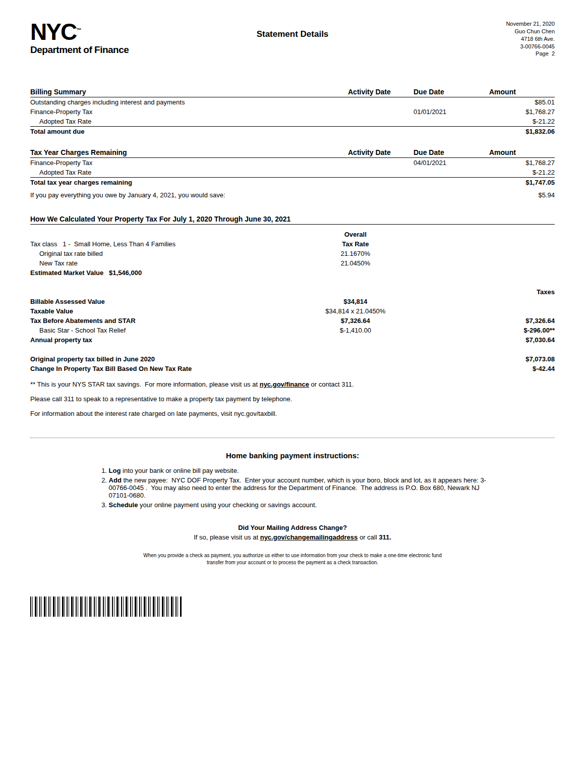NYC™
Department of Finance
Statement Details
November 21, 2020
Guo Chun Chen
4718 6th Ave.
3-00766-0045
Page 2
| Billing Summary | Activity Date | Due Date | Amount |
| --- | --- | --- | --- |
| Outstanding charges including interest and payments | | | $85.01 |
| Finance-Property Tax | | 01/01/2021 | $1,768.27 |
| Adopted Tax Rate | | | $-21.22 |
| Total amount due | | | $1,832.06 |
| Tax Year Charges Remaining | Activity Date | Due Date | Amount |
| --- | --- | --- | --- |
| Finance-Property Tax | | 04/01/2021 | $1,768.27 |
| Adopted Tax Rate | | | $-21.22 |
| Total tax year charges remaining | | | $1,747.05 |
| If you pay everything you owe by January 4, 2021, you would save: | $5.94 |
How We Calculated Your Property Tax For July 1, 2020 Through June 30, 2021
| | Overall | |
| Tax class 1 - Small Home, Less Than 4 Families | Tax Rate | |
| Original tax rate billed | 21.1670% | |
| New Tax rate | 21.0450% | |
| Estimated Market Value $1,546,000 | | |
| | | Taxes |
| Billable Assessed Value | $34,814 | |
| Taxable Value | $34,814 x 21.0450% | |
| Tax Before Abatements and STAR | $7,326.64 | $7,326.64 |
| Basic Star - School Tax Relief | $-1,410.00 | $-296.00** |
| Annual property tax | | $7,030.64 |
| Original property tax billed in June 2020 | | $7,073.08 |
| Change In Property Tax Bill Based On New Tax Rate | | $-42.44 |
** This is your NYS STAR tax savings. For more information, please visit us at nyc.gov/finance or contact 311.
Please call 311 to speak to a representative to make a property tax payment by telephone.
For information about the interest rate charged on late payments, visit nyc.gov/taxbill.
Home banking payment instructions:
Log into your bank or online bill pay website.
Add the new payee: NYC DOF Property Tax. Enter your account number, which is your boro, block and lot, as it appears here: 3-00766-0045 . You may also need to enter the address for the Department of Finance. The address is P.O. Box 680, Newark NJ 07101-0680.
Schedule your online payment using your checking or savings account.
Did Your Mailing Address Change?
If so, please visit us at nyc.gov/changemailingaddress or call 311.
When you provide a check as payment, you authorize us either to use information from your check to make a one-time electronic fund
transfer from your account or to process the payment as a check transaction.